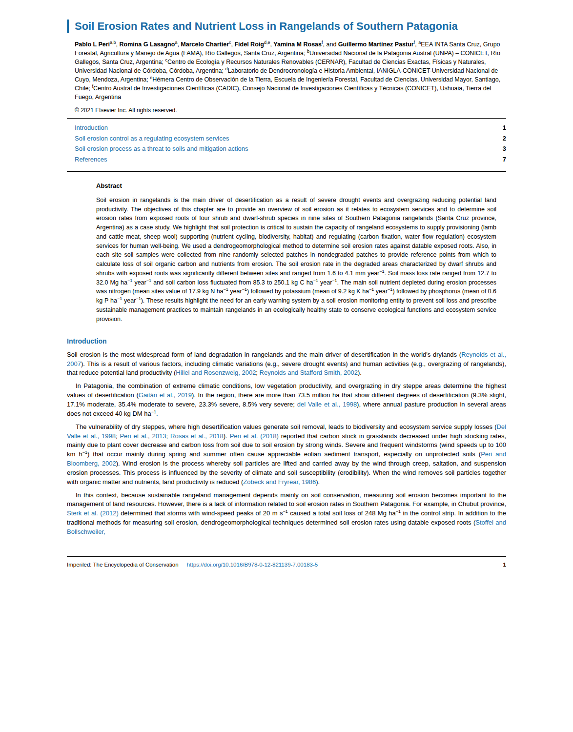Soil Erosion Rates and Nutrient Loss in Rangelands of Southern Patagonia
Pablo L Peria,b, Romina G Lasagnoa, Marcelo Chartierc, Fidel Roigd,e, Yamina M Rosasf, and Guillermo Martínez Pasturf, aEEA INTA Santa Cruz, Grupo Forestal, Agricultura y Manejo de Agua (FAMA), Río Gallegos, Santa Cruz, Argentina; bUniversidad Nacional de la Patagonia Austral (UNPA) – CONICET, Río Gallegos, Santa Cruz, Argentina; cCentro de Ecología y Recursos Naturales Renovables (CERNAR), Facultad de Ciencias Exactas, Físicas y Naturales, Universidad Nacional de Córdoba, Córdoba, Argentina; dLaboratorio de Dendrocronología e Historia Ambiental, IANIGLA-CONICET-Universidad Nacional de Cuyo, Mendoza, Argentina; eHémera Centro de Observación de la Tierra, Escuela de Ingeniería Forestal, Facultad de Ciencias, Universidad Mayor, Santiago, Chile; fCentro Austral de Investigaciones Científicas (CADIC), Consejo Nacional de Investigaciones Científicas y Técnicas (CONICET), Ushuaia, Tierra del Fuego, Argentina
© 2021 Elsevier Inc. All rights reserved.
Introduction 1
Soil erosion control as a regulating ecosystem services 2
Soil erosion process as a threat to soils and mitigation actions 3
References 7
Abstract
Soil erosion in rangelands is the main driver of desertification as a result of severe drought events and overgrazing reducing potential land productivity. The objectives of this chapter are to provide an overview of soil erosion as it relates to ecosystem services and to determine soil erosion rates from exposed roots of four shrub and dwarf-shrub species in nine sites of Southern Patagonia rangelands (Santa Cruz province, Argentina) as a case study. We highlight that soil protection is critical to sustain the capacity of rangeland ecosystems to supply provisioning (lamb and cattle meat, sheep wool) supporting (nutrient cycling, biodiversity, habitat) and regulating (carbon fixation, water flow regulation) ecosystem services for human well-being. We used a dendrogeomorphological method to determine soil erosion rates against datable exposed roots. Also, in each site soil samples were collected from nine randomly selected patches in nondegraded patches to provide reference points from which to calculate loss of soil organic carbon and nutrients from erosion. The soil erosion rate in the degraded areas characterized by dwarf shrubs and shrubs with exposed roots was significantly different between sites and ranged from 1.6 to 4.1 mm year−1. Soil mass loss rate ranged from 12.7 to 32.0 Mg ha−1 year−1 and soil carbon loss fluctuated from 85.3 to 250.1 kg C ha−1 year−1. The main soil nutrient depleted during erosion processes was nitrogen (mean sites value of 17.9 kg N ha−1 year−1) followed by potassium (mean of 9.2 kg K ha−1 year−1) followed by phosphorus (mean of 0.6 kg P ha−1 year−1). These results highlight the need for an early warning system by a soil erosion monitoring entity to prevent soil loss and prescribe sustainable management practices to maintain rangelands in an ecologically healthy state to conserve ecological functions and ecosystem service provision.
Introduction
Soil erosion is the most widespread form of land degradation in rangelands and the main driver of desertification in the world's drylands (Reynolds et al., 2007). This is a result of various factors, including climatic variations (e.g., severe drought events) and human activities (e.g., overgrazing of rangelands), that reduce potential land productivity (Hillel and Rosenzweig, 2002; Reynolds and Stafford Smith, 2002).
In Patagonia, the combination of extreme climatic conditions, low vegetation productivity, and overgrazing in dry steppe areas determine the highest values of desertification (Gaitán et al., 2019). In the region, there are more than 73.5 million ha that show different degrees of desertification (9.3% slight, 17.1% moderate, 35.4% moderate to severe, 23.3% severe, 8.5% very severe; del Valle et al., 1998), where annual pasture production in several areas does not exceed 40 kg DM ha−1.
The vulnerability of dry steppes, where high desertification values generate soil removal, leads to biodiversity and ecosystem service supply losses (Del Valle et al., 1998; Peri et al., 2013; Rosas et al., 2018). Peri et al. (2018) reported that carbon stock in grasslands decreased under high stocking rates, mainly due to plant cover decrease and carbon loss from soil due to soil erosion by strong winds. Severe and frequent windstorms (wind speeds up to 100 km h−1) that occur mainly during spring and summer often cause appreciable eolian sediment transport, especially on unprotected soils (Peri and Bloomberg, 2002). Wind erosion is the process whereby soil particles are lifted and carried away by the wind through creep, saltation, and suspension erosion processes. This process is influenced by the severity of climate and soil susceptibility (erodibility). When the wind removes soil particles together with organic matter and nutrients, land productivity is reduced (Zobeck and Fryrear, 1986).
In this context, because sustainable rangeland management depends mainly on soil conservation, measuring soil erosion becomes important to the management of land resources. However, there is a lack of information related to soil erosion rates in Southern Patagonia. For example, in Chubut province, Sterk et al. (2012) determined that storms with wind-speed peaks of 20 m s−1 caused a total soil loss of 248 Mg ha−1 in the control strip. In addition to the traditional methods for measuring soil erosion, dendrogeomorphological techniques determined soil erosion rates using datable exposed roots (Stoffel and Bollschweiler,
Imperiled: The Encyclopedia of Conservation https://doi.org/10.1016/B978-0-12-821139-7.00183-5
1